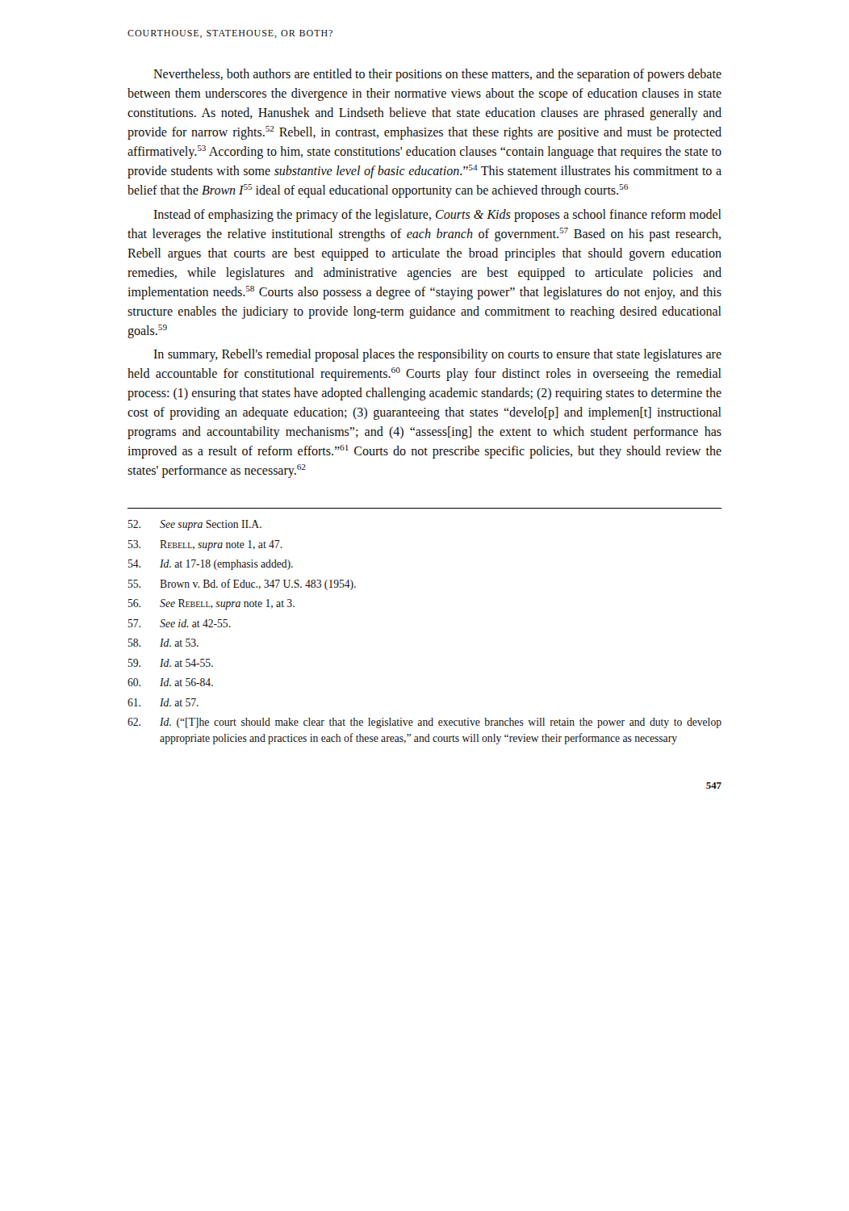Courthouse, Statehouse, or Both?
Nevertheless, both authors are entitled to their positions on these matters, and the separation of powers debate between them underscores the divergence in their normative views about the scope of education clauses in state constitutions. As noted, Hanushek and Lindseth believe that state education clauses are phrased generally and provide for narrow rights.52 Rebell, in contrast, emphasizes that these rights are positive and must be protected affirmatively.53 According to him, state constitutions' education clauses “contain language that requires the state to provide students with some substantive level of basic education.”54 This statement illustrates his commitment to a belief that the Brown I55 ideal of equal educational opportunity can be achieved through courts.56
Instead of emphasizing the primacy of the legislature, Courts & Kids proposes a school finance reform model that leverages the relative institutional strengths of each branch of government.57 Based on his past research, Rebell argues that courts are best equipped to articulate the broad principles that should govern education remedies, while legislatures and administrative agencies are best equipped to articulate policies and implementation needs.58 Courts also possess a degree of “staying power” that legislatures do not enjoy, and this structure enables the judiciary to provide long-term guidance and commitment to reaching desired educational goals.59
In summary, Rebell's remedial proposal places the responsibility on courts to ensure that state legislatures are held accountable for constitutional requirements.60 Courts play four distinct roles in overseeing the remedial process: (1) ensuring that states have adopted challenging academic standards; (2) requiring states to determine the cost of providing an adequate education; (3) guaranteeing that states “develo[p] and implemen[t] instructional programs and accountability mechanisms”; and (4) “assess[ing] the extent to which student performance has improved as a result of reform efforts.”61 Courts do not prescribe specific policies, but they should review the states' performance as necessary.62
52. See supra Section II.A.
53. Rebell, supra note 1, at 47.
54. Id. at 17-18 (emphasis added).
55. Brown v. Bd. of Educ., 347 U.S. 483 (1954).
56. See Rebell, supra note 1, at 3.
57. See id. at 42-55.
58. Id. at 53.
59. Id. at 54-55.
60. Id. at 56-84.
61. Id. at 57.
62. Id. (“[T]he court should make clear that the legislative and executive branches will retain the power and duty to develop appropriate policies and practices in each of these areas,” and courts will only “review their performance as necessary
547